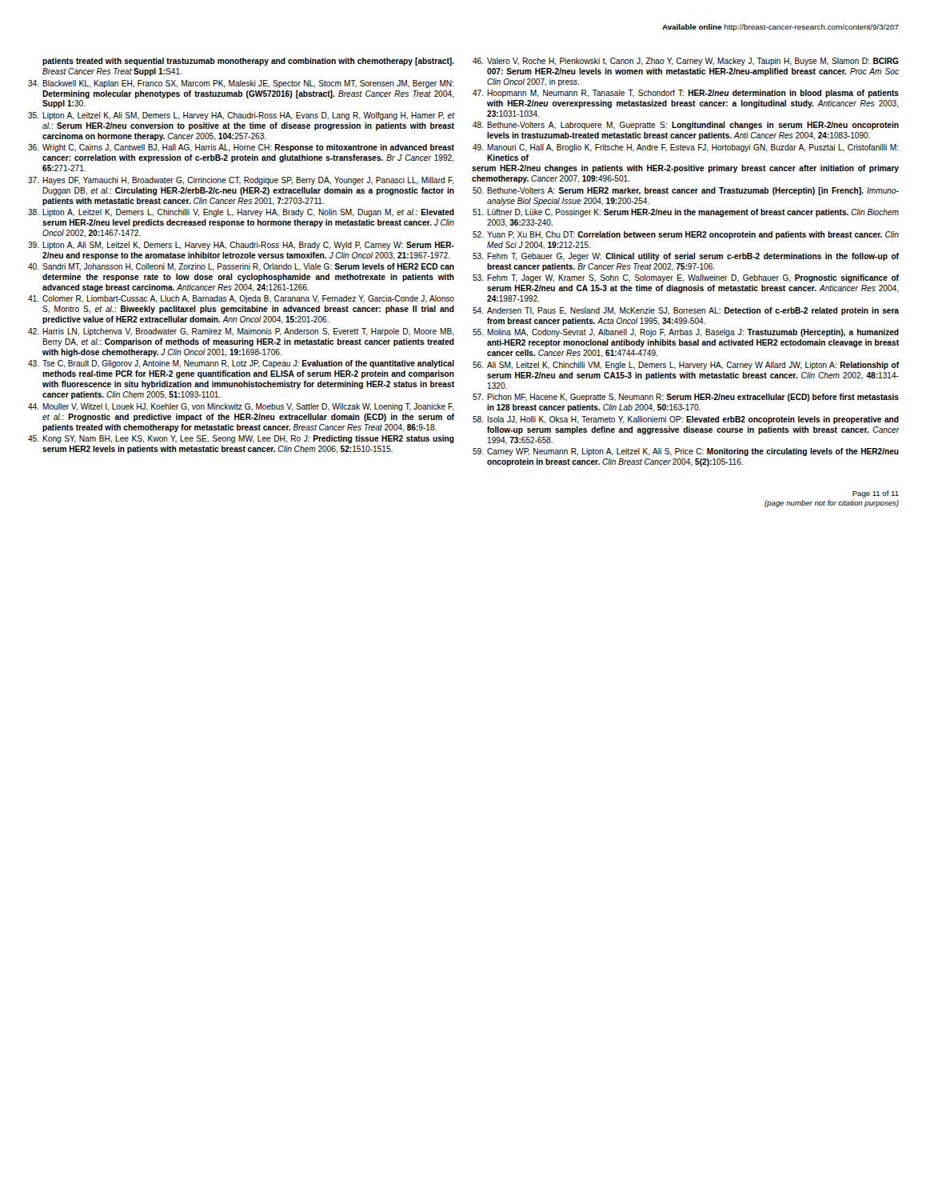Available online http://breast-cancer-research.com/content/9/3/207
patients treated with sequential trastuzumab monotherapy and combination with chemotherapy [abstract]. Breast Cancer Res Treat Suppl 1: S41.
34. Blackwell KL, Kaplan EH, Franco SX, Marcom PK, Maleski JE, Spector NL, Stocm MT, Sorensen JM, Berger MN: Determining molecular phenotypes of trastuzumab (GW572016) [abstract]. Breast Cancer Res Treat 2004, Suppl 1: 30.
35. Lipton A, Leitzel K, Ali SM, Demers L, Harvey HA, Chaudri-Ross HA, Evans D, Lang R, Wolfgang H, Hamer P, et al.: Serum HER-2/neu conversion to positive at the time of disease progression in patients with breast carcinoma on hormone therapy. Cancer 2005, 104: 257-263.
36. Wright C, Cairns J, Cantwell BJ, Hall AG, Harris AL, Horne CH: Response to mitoxantrone in advanced breast cancer: correlation with expression of c-erbB-2 protein and glutathione s-transferases. Br J Cancer 1992, 65: 271-271.
37. Hayes DF, Yamauchi H, Broadwater G, Cirrincione CT, Rodgique SP, Berry DA, Younger J, Panasci LL, Millard F, Duggan DB, et al.: Circulating HER-2/erbB-2/c-neu (HER-2) extracellular domain as a prognostic factor in patients with metastatic breast cancer. Clin Cancer Res 2001, 7: 2703-2711.
38. Lipton A, Leitzel K, Demers L, Chinchilli V, Engle L, Harvey HA, Brady C, Nolin SM, Dugan M, et al.: Elevated serum HER-2/neu level predicts decreased response to hormone therapy in metastatic breast cancer. J Clin Oncol 2002, 20: 1467-1472.
39. Lipton A, Ali SM, Leitzel K, Demers L, Harvey HA, Chaudri-Ross HA, Brady C, Wyld P, Carney W: Serum HER-2/neu and response to the aromatase inhibitor letrozole versus tamoxifen. J Clin Oncol 2003, 21: 1967-1972.
40. Sandri MT, Johansson H, Colleoni M, Zorzino L, Passerini R, Orlando L, Viale G: Serum levels of HER2 ECD can determine the response rate to low dose oral cyclophosphamide and methotrexate in patients with advanced stage breast carcinoma. Anticancer Res 2004, 24: 1261-1266.
41. Colomer R, Liombart-Cussac A, Lluch A, Barnadas A, Ojeda B, Caranana V, Fernadez Y, Garcia-Conde J, Alonso S, Montro S, et al.: Biweekly paclitaxel plus gemcitabine in advanced breast cancer: phase II trial and predictive value of HER2 extracellular domain. Ann Oncol 2004, 15: 201-206.
42. Harris LN, Liptchenva V, Broadwater G, Ramirez M, Maimonis P, Anderson S, Everett T, Harpole D, Moore MB, Berry DA, et al.: Comparison of methods of measuring HER-2 in metastatic breast cancer patients treated with high-dose chemotherapy. J Clin Oncol 2001, 19: 1698-1706.
43. Tse C, Brault D, Gligorov J, Antoine M, Neumann R, Lotz JP, Capeau J: Evaluation of the quantitative analytical methods real-time PCR for HER-2 gene quantification and ELISA of serum HER-2 protein and comparison with fluorescence in situ hybridization and immunohistochemistry for determining HER-2 status in breast cancer patients. Clin Chem 2005, 51: 1093-1101.
44. Mouller V, Witzel I, Louek HJ, Koehler G, von Minckwitz G, Moebus V, Sattler D, Wilczak W, Loening T, Joanicke F, et al.: Prognostic and predictive impact of the HER-2/neu extracellular domain (ECD) in the serum of patients treated with chemotherapy for metastatic breast cancer. Breast Cancer Res Treat 2004, 86: 9-18.
45. Kong SY, Nam BH, Lee KS, Kwon Y, Lee SE, Seong MW, Lee DH, Ro J: Predicting tissue HER2 status using serum HER2 levels in patients with metastatic breast cancer. Clin Chem 2006, 52: 1510-1515.
46. Valero V, Roche H, Pienkowski t, Canon J, Zhao Y, Carney W, Mackey J, Taupin H, Buyse M, Slamon D: BCIRG 007: Serum HER-2/neu levels in women with metastatic HER-2/neu-amplified breast cancer. Proc Am Soc Clin Oncol 2007, in press.
47. Hoopmann M, Neumann R, Tanasale T, Schondorf T: HER-2/neu determination in blood plasma of patients with HER-2/neu overexpressing metastasized breast cancer: a longitudinal study. Anticancer Res 2003, 23: 1031-1034.
48. Bethune-Volters A, Labroquere M, Guepratte S: Longitundinal changes in serum HER-2/neu oncoprotein levels in trastuzumab-treated metastatic breast cancer patients. Anti Cancer Res 2004, 24: 1083-1090.
49. Manouri C, Hall A, Broglio K, Fritsche H, Andre F, Esteva FJ, Hortobagyi GN, Buzdar A, Pusztai L, Cristofanilli M: Kinetics of
serum HER-2/neu changes in patients with HER-2-positive primary breast cancer after initiation of primary chemotherapy. Cancer 2007, 109: 496-501.
50. Bethune-Volters A: Serum HER2 marker, breast cancer and Trastuzumab (Herceptin) [in French]. Immuno-analyse Biol Special Issue 2004, 19: 200-254.
51. Lüftner D, Lüke C, Possinger K: Serum HER-2/neu in the management of breast cancer patients. Clin Biochem 2003, 36: 233-240.
52. Yuan P, Xu BH, Chu DT: Correlation between serum HER2 oncoprotein and patients with breast cancer. Clin Med Sci J 2004, 19: 212-215.
53. Fehm T, Gebauer G, Jeger W: Clinical utility of serial serum c-erbB-2 determinations in the follow-up of breast cancer patients. Br Cancer Res Treat 2002, 75: 97-106.
53. Fehm T, Jager W, Kramer S, Sohn C, Solomayer E, Wallweiner D, Gebhauer G, Prognostic significance of serum HER-2/neu and CA 15-3 at the time of diagnosis of metastatic breast cancer. Anticancer Res 2004, 24: 1987-1992.
54. Andersen TI, Paus E, Nesland JM, McKenzie SJ, Borresen AL: Detection of c-erbB-2 related protein in sera from breast cancer patients. Acta Oncol 1995, 34: 499-504.
55. Molina MA, Codony-Sevrat J, Albanell J, Rojo F, Arrbas J, Baselga J: Trastuzumab (Herceptin), a humanized anti-HER2 receptor monoclonal antibody inhibits basal and activated HER2 ectodomain cleavage in breast cancer cells. Cancer Res 2001, 61: 4744-4749.
56. Ali SM, Leitzel K, Chinchilli VM, Engle L, Demers L, Harvery HA, Carney W Allard JW, Lipton A: Relationship of serum HER-2/neu and serum CA15-3 in patients with metastatic breast cancer. Clin Chem 2002, 48: 1314-1320.
57. Pichon MF, Hacene K, Guepratte S, Neumann R: Serum HER-2/neu extracellular (ECD) before first metastasis in 128 breast cancer patients. Clin Lab 2004, 50: 163-170.
58. Isola JJ, Holli K, Oksa H, Terameto Y, Kallioniemi OP: Elevated erbB2 oncoprotein levels in preoperative and follow-up serum samples define and aggressive disease course in patients with breast cancer. Cancer 1994, 73: 652-658.
59. Carney WP, Neumann R, Lipton A, Leitzel K, Ali S, Price C: Monitoring the circulating levels of the HER2/neu oncoprotein in breast cancer. Clin Breast Cancer 2004, 5(2): 105-116.
Page 11 of 11
(page number not for citation purposes)